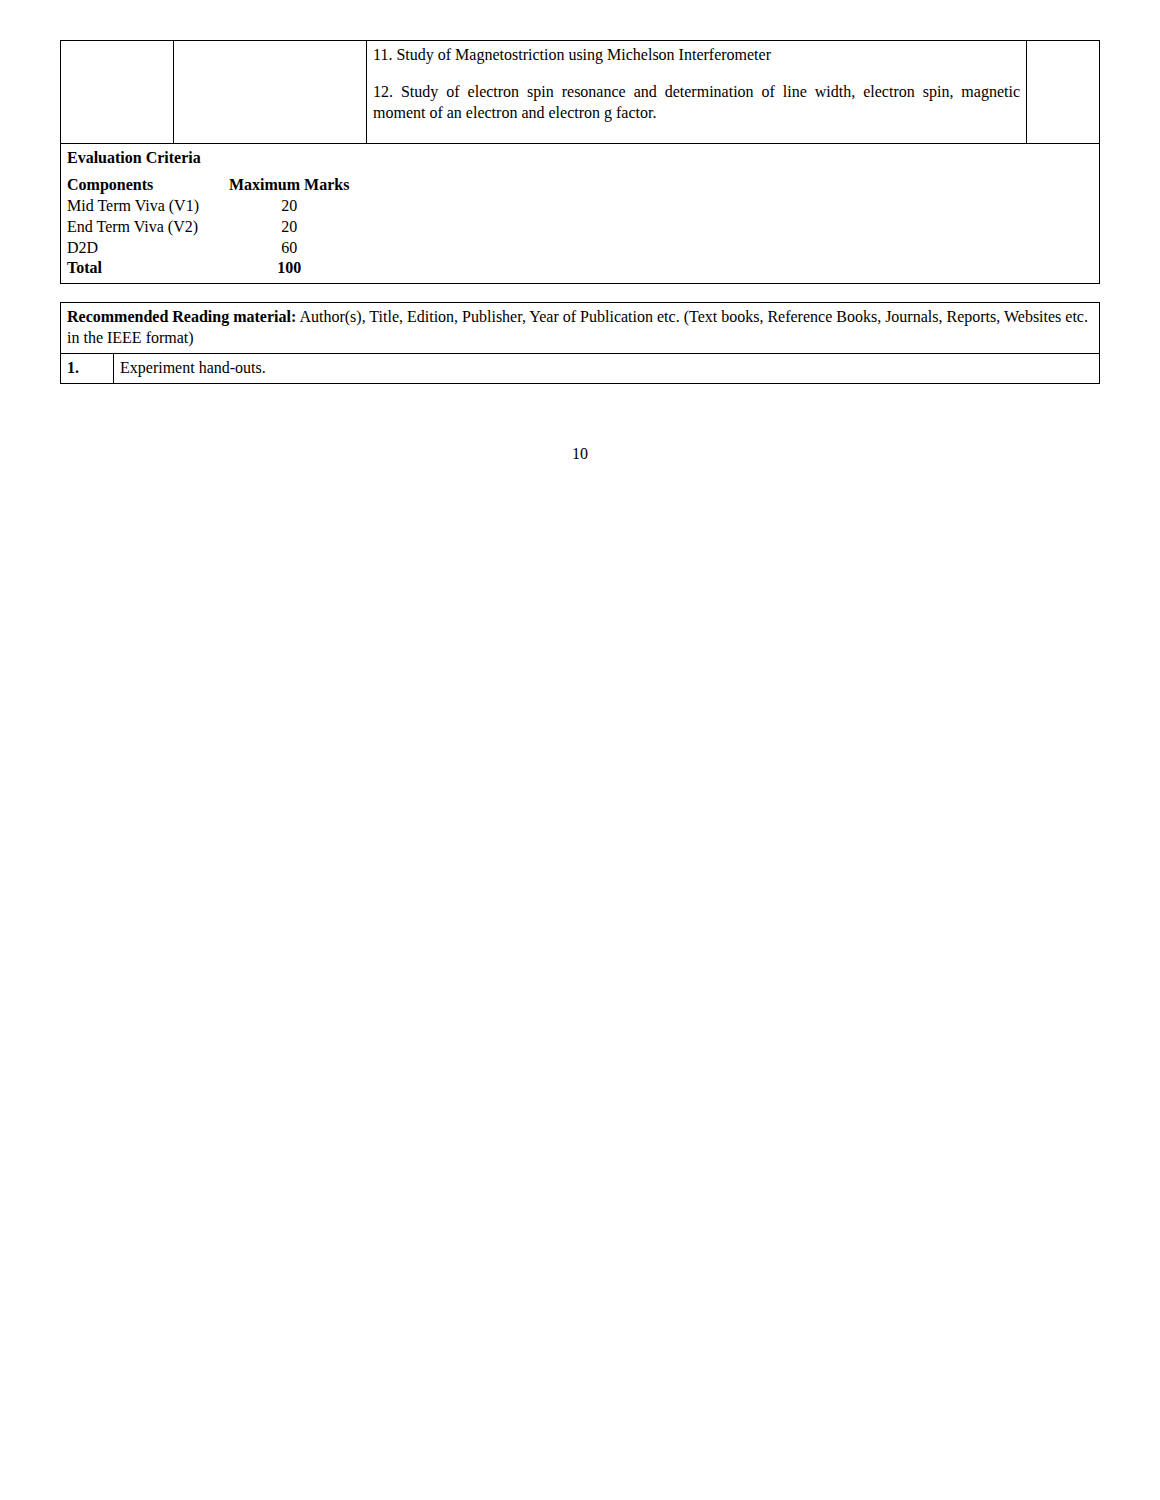| | | 11. Study of Magnetostriction using Michelson Interferometer 12. Study of electron spin resonance and determination of line width, electron spin, magnetic moment of an electron and electron g factor. | |
| Evaluation Criteria / Components / Maximum Marks / / Mid Term Viva (V1) / 20 / / End Term Viva (V2) / 20 / / D2D / 60 / / Total / 100 / |
| Recommended Reading material: Author(s), Title, Edition, Publisher, Year of Publication etc. (Text books, Reference Books, Journals, Reports, Websites etc. in the IEEE format) |
| 1. | Experiment hand-outs. |
10